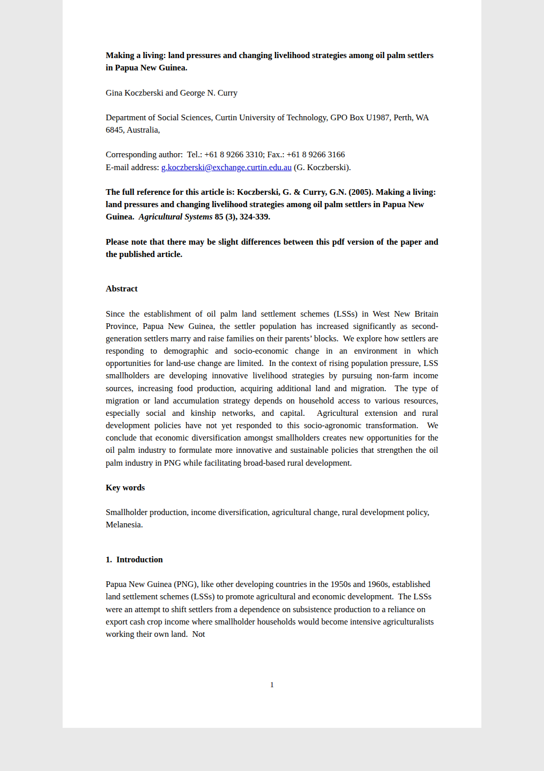Making a living: land pressures and changing livelihood strategies among oil palm settlers in Papua New Guinea.
Gina Koczberski and George N. Curry
Department of Social Sciences, Curtin University of Technology, GPO Box U1987, Perth, WA 6845, Australia,
Corresponding author: Tel.: +61 8 9266 3310; Fax.: +61 8 9266 3166
E-mail address: g.koczberski@exchange.curtin.edu.au (G. Koczberski).
The full reference for this article is: Koczberski, G. & Curry, G.N. (2005). Making a living: land pressures and changing livelihood strategies among oil palm settlers in Papua New Guinea. Agricultural Systems 85 (3), 324-339.
Please note that there may be slight differences between this pdf version of the paper and the published article.
Abstract
Since the establishment of oil palm land settlement schemes (LSSs) in West New Britain Province, Papua New Guinea, the settler population has increased significantly as second-generation settlers marry and raise families on their parents’ blocks. We explore how settlers are responding to demographic and socio-economic change in an environment in which opportunities for land-use change are limited. In the context of rising population pressure, LSS smallholders are developing innovative livelihood strategies by pursuing non-farm income sources, increasing food production, acquiring additional land and migration. The type of migration or land accumulation strategy depends on household access to various resources, especially social and kinship networks, and capital. Agricultural extension and rural development policies have not yet responded to this socio-agronomic transformation. We conclude that economic diversification amongst smallholders creates new opportunities for the oil palm industry to formulate more innovative and sustainable policies that strengthen the oil palm industry in PNG while facilitating broad-based rural development.
Key words
Smallholder production, income diversification, agricultural change, rural development policy, Melanesia.
1. Introduction
Papua New Guinea (PNG), like other developing countries in the 1950s and 1960s, established land settlement schemes (LSSs) to promote agricultural and economic development. The LSSs were an attempt to shift settlers from a dependence on subsistence production to a reliance on export cash crop income where smallholder households would become intensive agriculturalists working their own land. Not
1